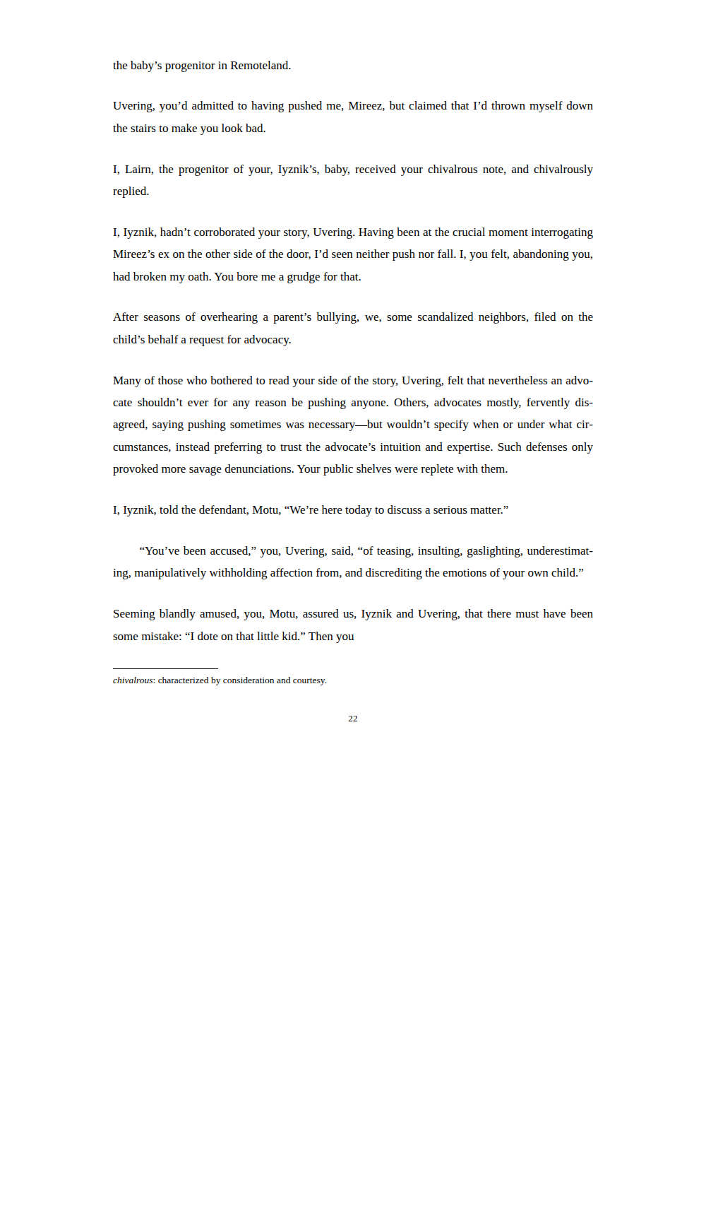the baby’s progenitor in Remoteland.
Uvering, you’d admitted to having pushed me, Mireez, but claimed that I’d thrown myself down the stairs to make you look bad.
I, Lairn, the progenitor of your, Iyznik’s, baby, received your chivalrous note, and chivalrously replied.
I, Iyznik, hadn’t corroborated your story, Uvering. Having been at the crucial moment interrogating Mireez’s ex on the other side of the door, I’d seen neither push nor fall. I, you felt, abandoning you, had broken my oath. You bore me a grudge for that.
After seasons of overhearing a parent’s bullying, we, some scandalized neighbors, filed on the child’s behalf a request for advocacy.
Many of those who bothered to read your side of the story, Uvering, felt that nevertheless an advocate shouldn’t ever for any reason be pushing anyone. Others, advocates mostly, fervently disagreed, saying pushing sometimes was necessary—but wouldn’t specify when or under what circumstances, instead preferring to trust the advocate’s intuition and expertise. Such defenses only provoked more savage denunciations. Your public shelves were replete with them.
I, Iyznik, told the defendant, Motu, “We’re here today to discuss a serious matter.”
“You’ve been accused,” you, Uvering, said, “of teasing, insulting, gaslighting, underestimating, manipulatively withholding affection from, and discrediting the emotions of your own child.”
Seeming blandly amused, you, Motu, assured us, Iyznik and Uvering, that there must have been some mistake: “I dote on that little kid.” Then you
chivalrous: characterized by consideration and courtesy.
22